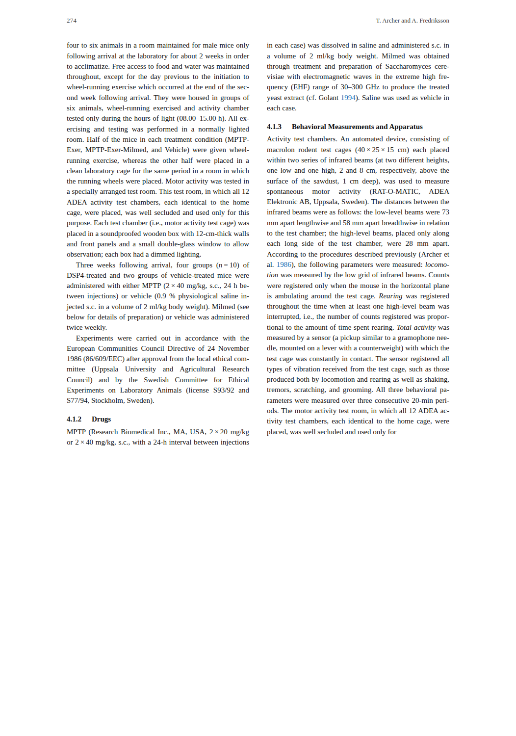274 T. Archer and A. Fredriksson
four to six animals in a room maintained for male mice only following arrival at the laboratory for about 2 weeks in order to acclimatize. Free access to food and water was maintained throughout, except for the day previous to the initiation to wheel-running exercise which occurred at the end of the second week following arrival. They were housed in groups of six animals, wheel-running exercised and activity chamber tested only during the hours of light (08.00–15.00 h). All exercising and testing was performed in a normally lighted room. Half of the mice in each treatment condition (MPTP-Exer, MPTP-Exer-Milmed, and Vehicle) were given wheel-running exercise, whereas the other half were placed in a clean laboratory cage for the same period in a room in which the running wheels were placed. Motor activity was tested in a specially arranged test room. This test room, in which all 12 ADEA activity test chambers, each identical to the home cage, were placed, was well secluded and used only for this purpose. Each test chamber (i.e., motor activity test cage) was placed in a soundproofed wooden box with 12-cm-thick walls and front panels and a small double-glass window to allow observation; each box had a dimmed lighting.
Three weeks following arrival, four groups (n = 10) of DSP4-treated and two groups of vehicle-treated mice were administered with either MPTP (2 × 40 mg/kg, s.c., 24 h between injections) or vehicle (0.9 % physiological saline injected s.c. in a volume of 2 ml/kg body weight). Milmed (see below for details of preparation) or vehicle was administered twice weekly.
Experiments were carried out in accordance with the European Communities Council Directive of 24 November 1986 (86/609/EEC) after approval from the local ethical committee (Uppsala University and Agricultural Research Council) and by the Swedish Committee for Ethical Experiments on Laboratory Animals (license S93/92 and S77/94, Stockholm, Sweden).
4.1.2 Drugs
MPTP (Research Biomedical Inc., MA, USA, 2 × 20 mg/kg or 2 × 40 mg/kg, s.c., with a 24-h interval between injections in each case) was dissolved in saline and administered s.c. in a volume of 2 ml/kg body weight. Milmed was obtained through treatment and preparation of Saccharomyces cerevisiae with electromagnetic waves in the extreme high frequency (EHF) range of 30–300 GHz to produce the treated yeast extract (cf. Golant 1994). Saline was used as vehicle in each case.
4.1.3 Behavioral Measurements and Apparatus
Activity test chambers. An automated device, consisting of macrolon rodent test cages (40 × 25 × 15 cm) each placed within two series of infrared beams (at two different heights, one low and one high, 2 and 8 cm, respectively, above the surface of the sawdust, 1 cm deep), was used to measure spontaneous motor activity (RAT-O-MATIC, ADEA Elektronic AB, Uppsala, Sweden). The distances between the infrared beams were as follows: the low-level beams were 73 mm apart lengthwise and 58 mm apart breadthwise in relation to the test chamber; the high-level beams, placed only along each long side of the test chamber, were 28 mm apart. According to the procedures described previously (Archer et al. 1986), the following parameters were measured: locomotion was measured by the low grid of infrared beams. Counts were registered only when the mouse in the horizontal plane is ambulating around the test cage. Rearing was registered throughout the time when at least one high-level beam was interrupted, i.e., the number of counts registered was proportional to the amount of time spent rearing. Total activity was measured by a sensor (a pickup similar to a gramophone needle, mounted on a lever with a counterweight) with which the test cage was constantly in contact. The sensor registered all types of vibration received from the test cage, such as those produced both by locomotion and rearing as well as shaking, tremors, scratching, and grooming. All three behavioral parameters were measured over three consecutive 20-min periods. The motor activity test room, in which all 12 ADEA activity test chambers, each identical to the home cage, were placed, was well secluded and used only for